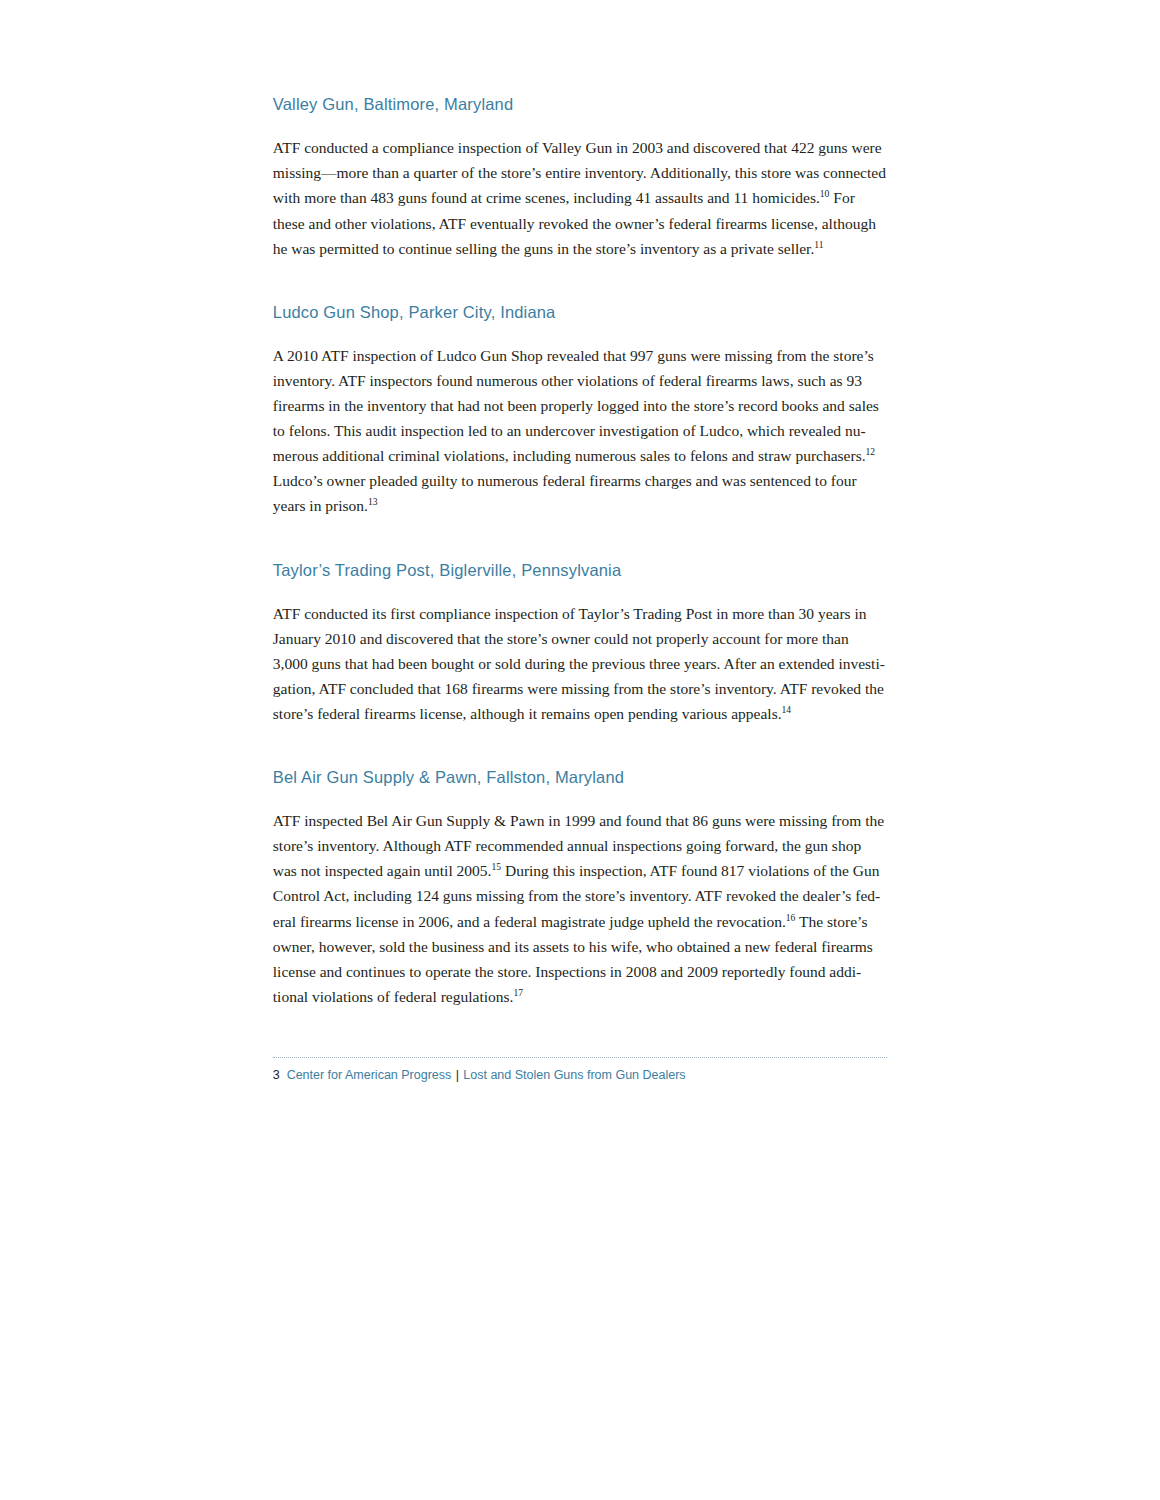Valley Gun, Baltimore, Maryland
ATF conducted a compliance inspection of Valley Gun in 2003 and discovered that 422 guns were missing—more than a quarter of the store’s entire inventory. Additionally, this store was connected with more than 483 guns found at crime scenes, including 41 assaults and 11 homicides.10 For these and other violations, ATF eventually revoked the owner’s federal firearms license, although he was permitted to continue selling the guns in the store’s inventory as a private seller.11
Ludco Gun Shop, Parker City, Indiana
A 2010 ATF inspection of Ludco Gun Shop revealed that 997 guns were missing from the store’s inventory. ATF inspectors found numerous other violations of federal firearms laws, such as 93 firearms in the inventory that had not been properly logged into the store’s record books and sales to felons. This audit inspection led to an undercover investigation of Ludco, which revealed numerous additional criminal violations, including numerous sales to felons and straw purchasers.12 Ludco’s owner pleaded guilty to numerous federal firearms charges and was sentenced to four years in prison.13
Taylor’s Trading Post, Biglerville, Pennsylvania
ATF conducted its first compliance inspection of Taylor’s Trading Post in more than 30 years in January 2010 and discovered that the store’s owner could not properly account for more than 3,000 guns that had been bought or sold during the previous three years. After an extended investigation, ATF concluded that 168 firearms were missing from the store’s inventory. ATF revoked the store’s federal firearms license, although it remains open pending various appeals.14
Bel Air Gun Supply & Pawn, Fallston, Maryland
ATF inspected Bel Air Gun Supply & Pawn in 1999 and found that 86 guns were missing from the store’s inventory. Although ATF recommended annual inspections going forward, the gun shop was not inspected again until 2005.15 During this inspection, ATF found 817 violations of the Gun Control Act, including 124 guns missing from the store’s inventory. ATF revoked the dealer’s federal firearms license in 2006, and a federal magistrate judge upheld the revocation.16 The store’s owner, however, sold the business and its assets to his wife, who obtained a new federal firearms license and continues to operate the store. Inspections in 2008 and 2009 reportedly found additional violations of federal regulations.17
3 Center for American Progress|Lost and Stolen Guns from Gun Dealers